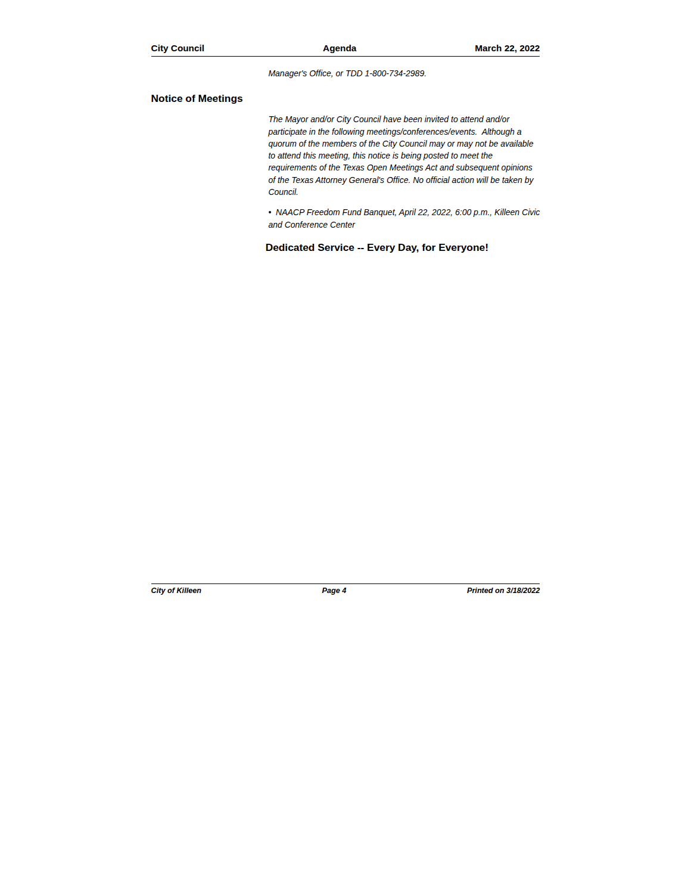City Council
Agenda
March 22, 2022
Manager's Office, or TDD 1-800-734-2989.
Notice of Meetings
The Mayor and/or City Council have been invited to attend and/or participate in the following meetings/conferences/events. Although a quorum of the members of the City Council may or may not be available to attend this meeting, this notice is being posted to meet the requirements of the Texas Open Meetings Act and subsequent opinions of the Texas Attorney General's Office. No official action will be taken by Council.
• NAACP Freedom Fund Banquet, April 22, 2022, 6:00 p.m., Killeen Civic and Conference Center
Dedicated Service -- Every Day, for Everyone!
City of Killeen
Page 4
Printed on 3/18/2022